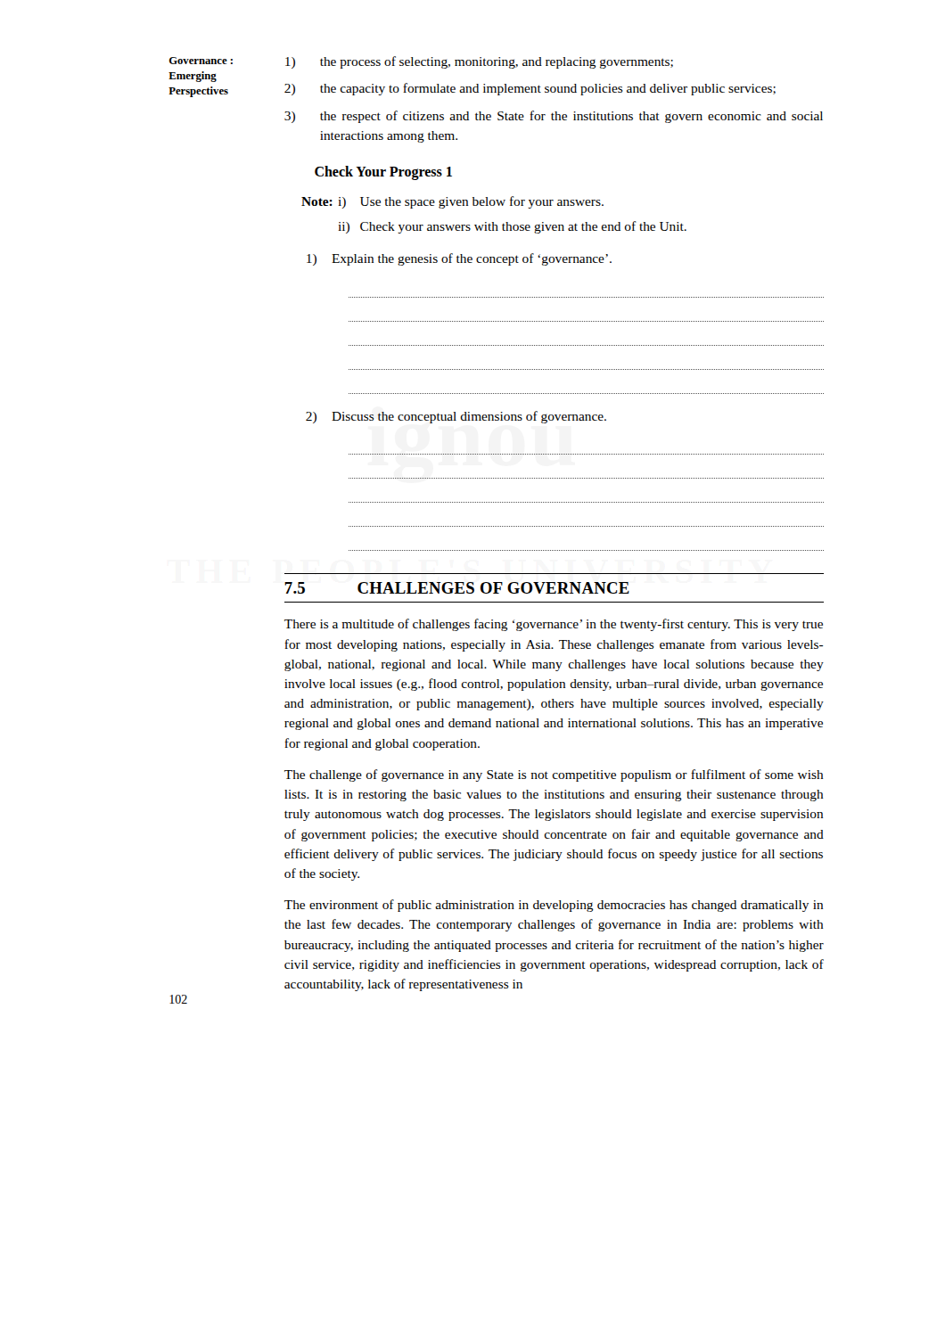ignou
THE PEOPLE'S UNIVERSITY
Governance :
Emerging
Perspectives
1) the process of selecting, monitoring, and replacing governments;
2) the capacity to formulate and implement sound policies and deliver public services;
3) the respect of citizens and the State for the institutions that govern economic and social interactions among them.
Check Your Progress 1
Note:
i)
Use the space given below for your answers.
Note:
ii)
Check your answers with those given at the end of the Unit.
1)
Explain the genesis of the concept of ‘governance’.
2)
Discuss the conceptual dimensions of governance.
7.5 CHALLENGES OF GOVERNANCE
There is a multitude of challenges facing ‘governance’ in the twenty-first century. This is very true for most developing nations, especially in Asia. These challenges emanate from various levels-global, national, regional and local. While many challenges have local solutions because they involve local issues (e.g., flood control, population density, urban–rural divide, urban governance and administration, or public management), others have multiple sources involved, especially regional and global ones and demand national and international solutions. This has an imperative for regional and global cooperation.
The challenge of governance in any State is not competitive populism or fulfilment of some wish lists. It is in restoring the basic values to the institutions and ensuring their sustenance through truly autonomous watch dog processes. The legislators should legislate and exercise supervision of government policies; the executive should concentrate on fair and equitable governance and efficient delivery of public services. The judiciary should focus on speedy justice for all sections of the society.
The environment of public administration in developing democracies has changed dramatically in the last few decades. The contemporary challenges of governance in India are: problems with bureaucracy, including the antiquated processes and criteria for recruitment of the nation’s higher civil service, rigidity and inefficiencies in government operations, widespread corruption, lack of accountability, lack of representativeness in
102